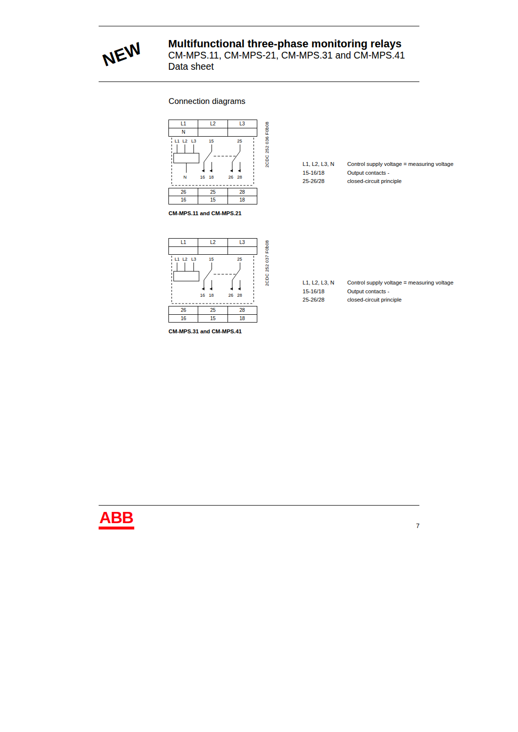NEW
Multifunctional three-phase monitoring relays
CM-MPS.11, CM-MPS-21, CM-MPS.31 and CM-MPS.41
Data sheet
Connection diagrams
| L1 | L2 | L3 |
| N | | |
L1 L2 L3 15 25 N 16 18 26 28
| 26 | 25 | 28 |
| 16 | 15 | 18 |
2CDC 252 036 F0b08
| L1, L2, L3, N | Control supply voltage = measuring voltage |
| 15-16/18 | Output contacts - |
| 25-26/28 | closed-circuit principle |
CM-MPS.11 and CM-MPS.21
| L1 | L2 | L3 |
L1 L2 L3 15 25 16 18 26 28
| 26 | 25 | 28 |
| 16 | 15 | 18 |
2CDC 252 037 F0b08
| L1, L2, L3, N | Control supply voltage = measuring voltage |
| 15-16/18 | Output contacts - |
| 25-26/28 | closed-circuit principle |
CM-MPS.31 and CM-MPS.41
ABB
7